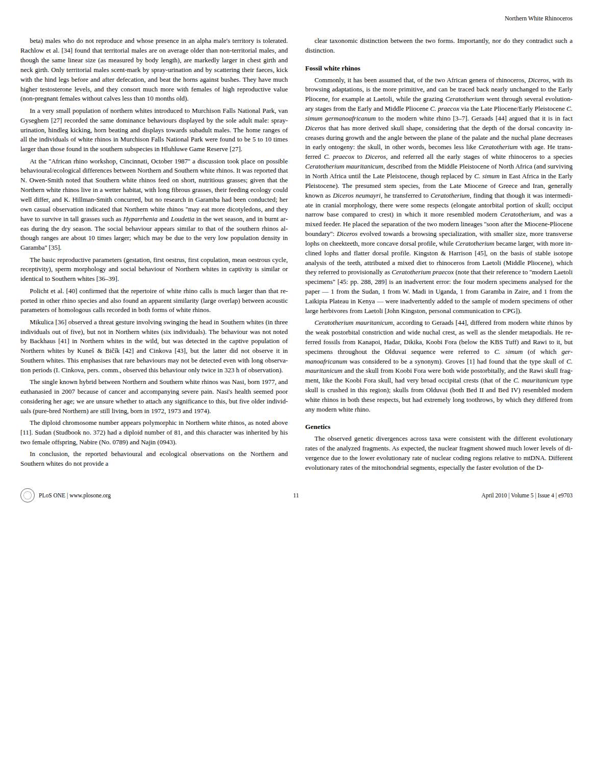Northern White Rhinoceros
beta) males who do not reproduce and whose presence in an alpha male's territory is tolerated. Rachlow et al. [34] found that territorial males are on average older than non-territorial males, and though the same linear size (as measured by body length), are markedly larger in chest girth and neck girth. Only territorial males scent-mark by spray-urination and by scattering their faeces, kick with the hind legs before and after defecation, and beat the horns against bushes. They have much higher testosterone levels, and they consort much more with females of high reproductive value (non-pregnant females without calves less than 10 months old).
In a very small population of northern whites introduced to Murchison Falls National Park, van Gyseghem [27] recorded the same dominance behaviours displayed by the sole adult male: spray-urination, hindleg kicking, horn beating and displays towards subadult males. The home ranges of all the individuals of white rhinos in Murchison Falls National Park were found to be 5 to 10 times larger than those found in the southern subspecies in Hluhluwe Game Reserve [27].
At the ''African rhino workshop, Cincinnati, October 1987'' a discussion took place on possible behavioural/ecological differences between Northern and Southern white rhinos. It was reported that N. Owen-Smith noted that Southern white rhinos feed on short, nutritious grasses; given that the Northern white rhinos live in a wetter habitat, with long fibrous grasses, their feeding ecology could well differ, and K. Hillman-Smith concurred, but no research in Garamba had been conducted; her own casual observation indicated that Northern white rhinos ''may eat more dicotyledons, and they have to survive in tall grasses such as Hyparrhenia and Loudetia in the wet season, and in burnt areas during the dry season. The social behaviour appears similar to that of the southern rhinos although ranges are about 10 times larger; which may be due to the very low population density in Garamba'' [35].
The basic reproductive parameters (gestation, first oestrus, first copulation, mean oestrous cycle, receptivity), sperm morphology and social behaviour of Northern whites in captivity is similar or identical to Southern whites [36–39].
Policht et al. [40] confirmed that the repertoire of white rhino calls is much larger than that reported in other rhino species and also found an apparent similarity (large overlap) between acoustic parameters of homologous calls recorded in both forms of white rhinos.
Mikulica [36] observed a threat gesture involving swinging the head in Southern whites (in three individuals out of five), but not in Northern whites (six individuals). The behaviour was not noted by Backhaus [41] in Northern whites in the wild, but was detected in the captive population of Northern whites by Kuneš & Bičík [42] and Cinkova [43], but the latter did not observe it in Southern whites. This emphasises that rare behaviours may not be detected even with long observation periods (I. Cinkova, pers. comm., observed this behaviour only twice in 323 h of observation).
The single known hybrid between Northern and Southern white rhinos was Nasi, born 1977, and euthanasied in 2007 because of cancer and accompanying severe pain. Nasi's health seemed poor considering her age; we are unsure whether to attach any significance to this, but five older individuals (pure-bred Northern) are still living, born in 1972, 1973 and 1974).
The diploid chromosome number appears polymorphic in Northern white rhinos, as noted above [11]. Sudan (Studbook no. 372) had a diploid number of 81, and this character was inherited by his two female offspring, Nabire (No. 0789) and Najin (0943).
In conclusion, the reported behavioural and ecological observations on the Northern and Southern whites do not provide a
clear taxonomic distinction between the two forms. Importantly, nor do they contradict such a distinction.
Fossil white rhinos
Commonly, it has been assumed that, of the two African genera of rhinoceros, Diceros, with its browsing adaptations, is the more primitive, and can be traced back nearly unchanged to the Early Pliocene, for example at Laetoli, while the grazing Ceratotherium went through several evolutionary stages from the Early and Middle Pliocene C. praecox via the Late Pliocene/Early Pleistocene C. simum germanoafricanum to the modern white rhino [3–7]. Geraads [44] argued that it is in fact Diceros that has more derived skull shape, considering that the depth of the dorsal concavity increases during growth and the angle between the plane of the palate and the nuchal plane decreases in early ontogeny: the skull, in other words, becomes less like Ceratotherium with age. He transferred C. praecox to Diceros, and referred all the early stages of white rhinoceros to a species Ceratotherium mauritanicum, described from the Middle Pleistocene of North Africa (and surviving in North Africa until the Late Pleistocene, though replaced by C. simum in East Africa in the Early Pleistocene). The presumed stem species, from the Late Miocene of Greece and Iran, generally known as Diceros neumayri, he transferred to Ceratotherium, finding that though it was intermediate in cranial morphology, there were some respects (elongate antorbital portion of skull; occiput narrow base compared to crest) in which it more resembled modern Ceratotherium, and was a mixed feeder. He placed the separation of the two modern lineages ''soon after the Miocene-Pliocene boundary'': Diceros evolved towards a browsing specialization, with smaller size, more transverse lophs on cheekteeth, more concave dorsal profile, while Ceratotherium became larger, with more inclined lophs and flatter dorsal profile. Kingston & Harrison [45], on the basis of stable isotope analysis of the teeth, attributed a mixed diet to rhinoceros from Laetoli (Middle Pliocene), which they referred to provisionally as Ceratotherium praecox (note that their reference to ''modern Laetoli specimens'' [45: pp. 288, 289] is an inadvertent error: the four modern specimens analysed for the paper — 1 from the Sudan, 1 from W. Madi in Uganda, 1 from Garamba in Zaire, and 1 from the Laikipia Plateau in Kenya — were inadvertently added to the sample of modern specimens of other large herbivores from Laetoli [John Kingston, personal communication to CPG]).
Ceratotherium mauritanicum, according to Geraads [44], differed from modern white rhinos by the weak postorbital constriction and wide nuchal crest, as well as the slender metapodials. He referred fossils from Kanapoi, Hadar, Dikika, Koobi Fora (below the KBS Tuff) and Rawi to it, but specimens throughout the Olduvai sequence were referred to C. simum (of which germanoafricanum was considered to be a synonym). Groves [1] had found that the type skull of C. mauritanicum and the skull from Koobi Fora were both wide postorbitally, and the Rawi skull fragment, like the Koobi Fora skull, had very broad occipital crests (that of the C. mauritanicum type skull is crushed in this region); skulls from Olduvai (both Bed II and Bed IV) resembled modern white rhinos in both these respects, but had extremely long toothrows, by which they differed from any modern white rhino.
Genetics
The observed genetic divergences across taxa were consistent with the different evolutionary rates of the analyzed fragments. As expected, the nuclear fragment showed much lower levels of divergence due to the lower evolutionary rate of nuclear coding regions relative to mtDNA. Different evolutionary rates of the mitochondrial segments, especially the faster evolution of the D-
PLoS ONE | www.plosone.org
11
April 2010 | Volume 5 | Issue 4 | e9703